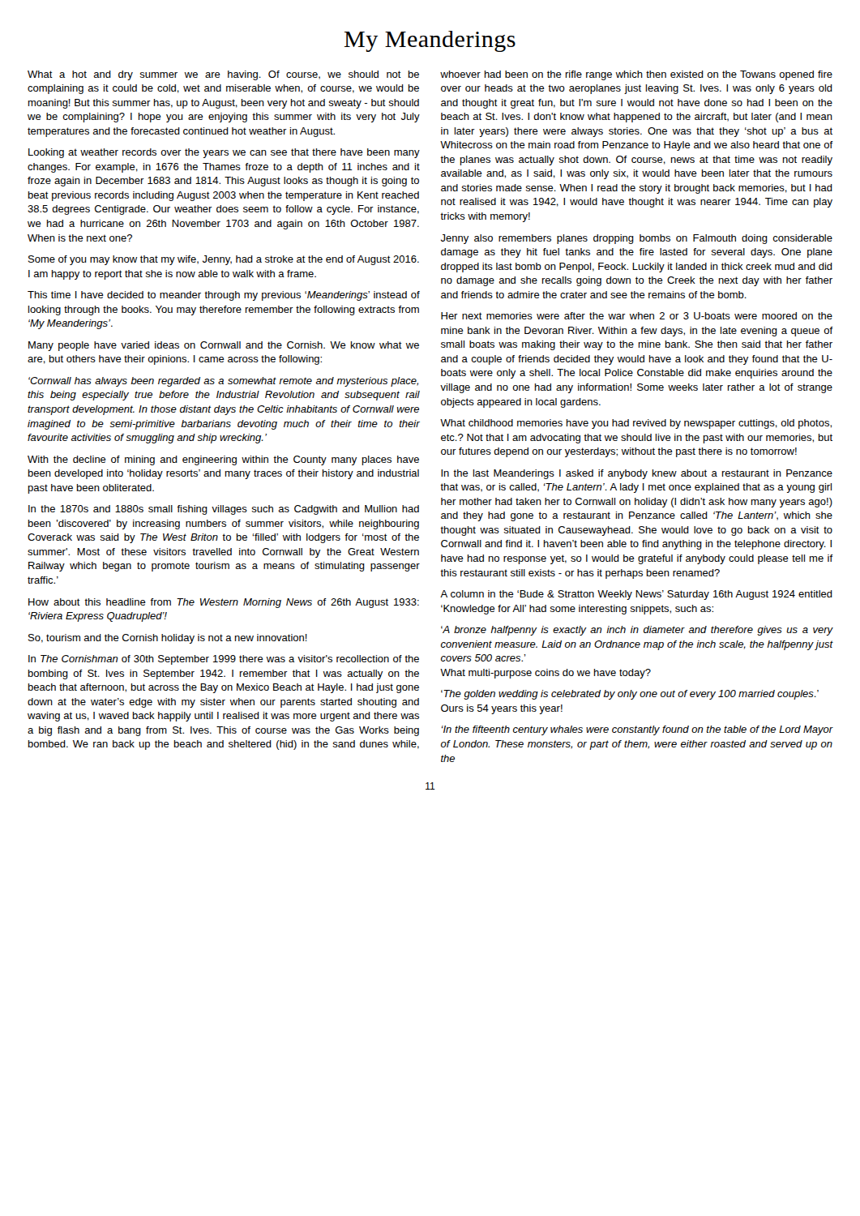My Meanderings
What a hot and dry summer we are having. Of course, we should not be complaining as it could be cold, wet and miserable when, of course, we would be moaning! But this summer has, up to August, been very hot and sweaty - but should we be complaining? I hope you are enjoying this summer with its very hot July temperatures and the forecasted continued hot weather in August.
Looking at weather records over the years we can see that there have been many changes. For example, in 1676 the Thames froze to a depth of 11 inches and it froze again in December 1683 and 1814. This August looks as though it is going to beat previous records including August 2003 when the temperature in Kent reached 38.5 degrees Centigrade. Our weather does seem to follow a cycle. For instance, we had a hurricane on 26th November 1703 and again on 16th October 1987. When is the next one?
Some of you may know that my wife, Jenny, had a stroke at the end of August 2016. I am happy to report that she is now able to walk with a frame.
This time I have decided to meander through my previous ‘Meanderings’ instead of looking through the books. You may therefore remember the following extracts from ‘My Meanderings’.
Many people have varied ideas on Cornwall and the Cornish. We know what we are, but others have their opinions. I came across the following:
‘Cornwall has always been regarded as a somewhat remote and mysterious place, this being especially true before the Industrial Revolution and subsequent rail transport development. In those distant days the Celtic inhabitants of Cornwall were imagined to be semi-primitive barbarians devoting much of their time to their favourite activities of smuggling and ship wrecking.’
With the decline of mining and engineering within the County many places have been developed into ‘holiday resorts’ and many traces of their history and industrial past have been obliterated.
In the 1870s and 1880s small fishing villages such as Cadgwith and Mullion had been 'discovered' by increasing numbers of summer visitors, while neighbouring Coverack was said by The West Briton to be ‘filled’ with lodgers for ‘most of the summer'. Most of these visitors travelled into Cornwall by the Great Western Railway which began to promote tourism as a means of stimulating passenger traffic.’
How about this headline from The Western Morning News of 26th August 1933: ‘Riviera Express Quadrupled’!
So, tourism and the Cornish holiday is not a new innovation!
In The Cornishman of 30th September 1999 there was a visitor's recollection of the bombing of St. Ives in September 1942. I remember that I was actually on the beach that afternoon, but across the Bay on Mexico Beach at Hayle. I had just gone down at the water’s edge with my sister when our parents started shouting and waving at us, I waved back happily until I realised it was more urgent and there was a big flash and a bang from St. Ives. This of course was the Gas Works being bombed. We ran back up the beach and sheltered (hid) in the sand dunes while, whoever had been on the rifle range which then existed on the Towans opened fire over our heads at the two aeroplanes just leaving St. Ives. I was only 6 years old and thought it great fun, but I'm sure I would not have done so had I been on the beach at St. Ives. I don't know what happened to the aircraft, but later (and I mean in later years) there were always stories. One was that they ‘shot up’ a bus at Whitecross on the main road from Penzance to Hayle and we also heard that one of the planes was actually shot down. Of course, news at that time was not readily available and, as I said, I was only six, it would have been later that the rumours and stories made sense. When I read the story it brought back memories, but I had not realised it was 1942, I would have thought it was nearer 1944. Time can play tricks with memory!
Jenny also remembers planes dropping bombs on Falmouth doing considerable damage as they hit fuel tanks and the fire lasted for several days. One plane dropped its last bomb on Penpol, Feock. Luckily it landed in thick creek mud and did no damage and she recalls going down to the Creek the next day with her father and friends to admire the crater and see the remains of the bomb.
Her next memories were after the war when 2 or 3 U-boats were moored on the mine bank in the Devoran River. Within a few days, in the late evening a queue of small boats was making their way to the mine bank. She then said that her father and a couple of friends decided they would have a look and they found that the U-boats were only a shell. The local Police Constable did make enquiries around the village and no one had any information! Some weeks later rather a lot of strange objects appeared in local gardens.
What childhood memories have you had revived by newspaper cuttings, old photos, etc.? Not that I am advocating that we should live in the past with our memories, but our futures depend on our yesterdays; without the past there is no tomorrow!
In the last Meanderings I asked if anybody knew about a restaurant in Penzance that was, or is called, ‘The Lantern’. A lady I met once explained that as a young girl her mother had taken her to Cornwall on holiday (I didn’t ask how many years ago!) and they had gone to a restaurant in Penzance called ‘The Lantern’, which she thought was situated in Causewayhead. She would love to go back on a visit to Cornwall and find it. I haven’t been able to find anything in the telephone directory. I have had no response yet, so I would be grateful if anybody could please tell me if this restaurant still exists - or has it perhaps been renamed?
A column in the ‘Bude & Stratton Weekly News’ Saturday 16th August 1924 entitled ‘Knowledge for All’ had some interesting snippets, such as:
‘A bronze halfpenny is exactly an inch in diameter and therefore gives us a very convenient measure. Laid on an Ordnance map of the inch scale, the halfpenny just covers 500 acres.’
What multi-purpose coins do we have today?
‘The golden wedding is celebrated by only one out of every 100 married couples.’
Ours is 54 years this year!
‘In the fifteenth century whales were constantly found on the table of the Lord Mayor of London. These monsters, or part of them, were either roasted and served up on the
11